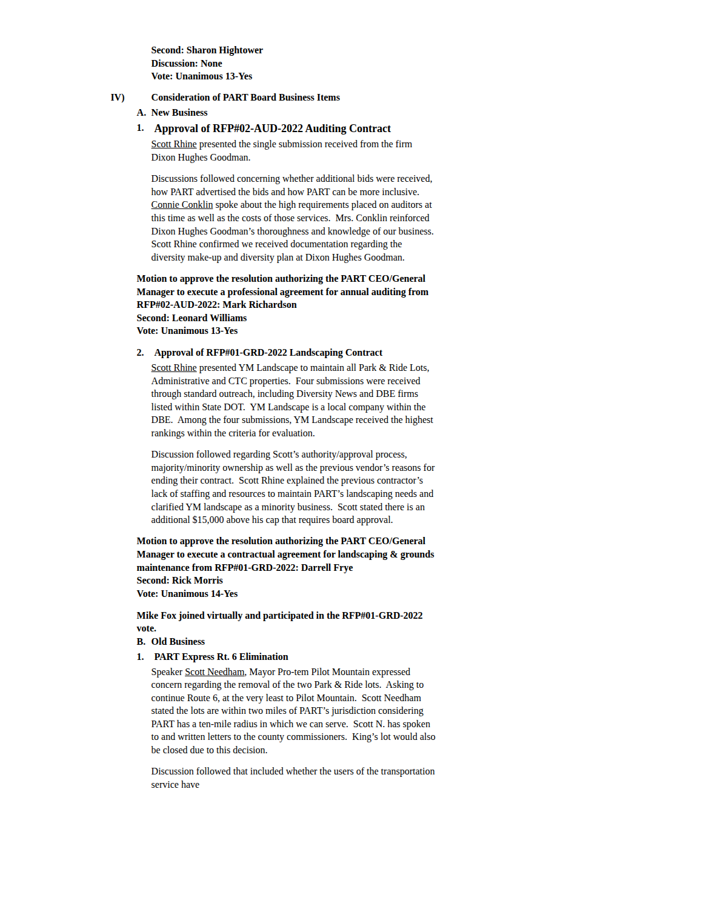Second: Sharon Hightower
Discussion: None
Vote: Unanimous 13-Yes
IV)
Consideration of PART Board Business Items
A.
New Business
1.
Approval of RFP#02-AUD-2022 Auditing Contract
Scott Rhine presented the single submission received from the firm Dixon Hughes Goodman.
Discussions followed concerning whether additional bids were received, how PART advertised the bids and how PART can be more inclusive. Connie Conklin spoke about the high requirements placed on auditors at this time as well as the costs of those services. Mrs. Conklin reinforced Dixon Hughes Goodman’s thoroughness and knowledge of our business. Scott Rhine confirmed we received documentation regarding the diversity make-up and diversity plan at Dixon Hughes Goodman.
Motion to approve the resolution authorizing the PART CEO/General Manager to execute a professional agreement for annual auditing from RFP#02-AUD-2022: Mark Richardson
Second: Leonard Williams
Vote: Unanimous 13-Yes
2.
Approval of RFP#01-GRD-2022 Landscaping Contract
Scott Rhine presented YM Landscape to maintain all Park & Ride Lots, Administrative and CTC properties. Four submissions were received through standard outreach, including Diversity News and DBE firms listed within State DOT. YM Landscape is a local company within the DBE. Among the four submissions, YM Landscape received the highest rankings within the criteria for evaluation.
Discussion followed regarding Scott’s authority/approval process, majority/minority ownership as well as the previous vendor’s reasons for ending their contract. Scott Rhine explained the previous contractor’s lack of staffing and resources to maintain PART’s landscaping needs and clarified YM landscape as a minority business. Scott stated there is an additional $15,000 above his cap that requires board approval.
Motion to approve the resolution authorizing the PART CEO/General Manager to execute a contractual agreement for landscaping & grounds maintenance from RFP#01-GRD-2022: Darrell Frye
Second: Rick Morris
Vote: Unanimous 14-Yes
Mike Fox joined virtually and participated in the RFP#01-GRD-2022 vote.
B.
Old Business
1.
PART Express Rt. 6 Elimination
Speaker Scott Needham, Mayor Pro-tem Pilot Mountain expressed concern regarding the removal of the two Park & Ride lots. Asking to continue Route 6, at the very least to Pilot Mountain. Scott Needham stated the lots are within two miles of PART’s jurisdiction considering PART has a ten-mile radius in which we can serve. Scott N. has spoken to and written letters to the county commissioners. King’s lot would also be closed due to this decision.
Discussion followed that included whether the users of the transportation service have